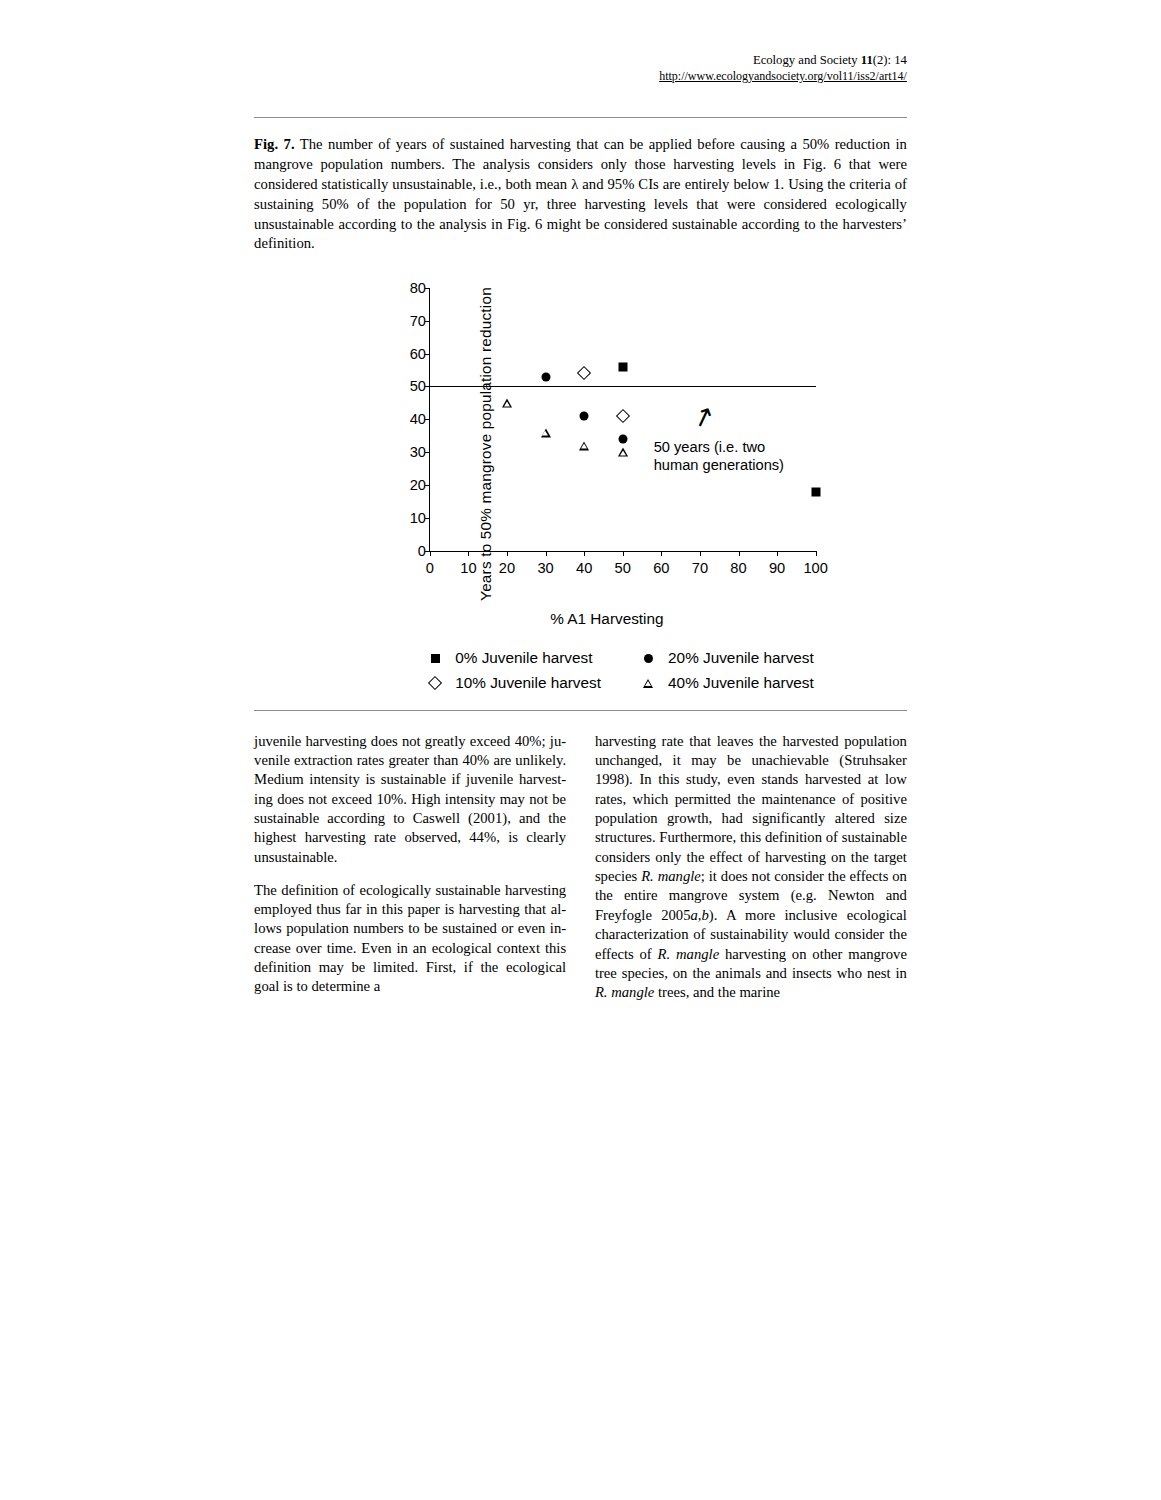Ecology and Society 11(2): 14
http://www.ecologyandsociety.org/vol11/iss2/art14/
Fig. 7. The number of years of sustained harvesting that can be applied before causing a 50% reduction in mangrove population numbers. The analysis considers only those harvesting levels in Fig. 6 that were considered statistically unsustainable, i.e., both mean λ and 95% CIs are entirely below 1. Using the criteria of sustaining 50% of the population for 50 yr, three harvesting levels that were considered ecologically unsustainable according to the analysis in Fig. 6 might be considered sustainable according to the harvesters’ definition.
Years to 50% mangrove population reduction
80
70
60
50
40
30
20
10
0
0
10
20
30
40
50
60
70
80
90
100
↗
50 years (i.e. two
human generations)
% A1 Harvesting
| | 0% Juvenile harvest | | | 20% Juvenile harvest |
| | 10% Juvenile harvest | | | 40% Juvenile harvest |
juvenile harvesting does not greatly exceed 40%; juvenile extraction rates greater than 40% are unlikely. Medium intensity is sustainable if juvenile harvesting does not exceed 10%. High intensity may not be sustainable according to Caswell (2001), and the highest harvesting rate observed, 44%, is clearly unsustainable.
The definition of ecologically sustainable harvesting employed thus far in this paper is harvesting that allows population numbers to be sustained or even increase over time. Even in an ecological context this definition may be limited. First, if the ecological goal is to determine a
harvesting rate that leaves the harvested population unchanged, it may be unachievable (Struhsaker 1998). In this study, even stands harvested at low rates, which permitted the maintenance of positive population growth, had significantly altered size structures. Furthermore, this definition of sustainable considers only the effect of harvesting on the target species R. mangle; it does not consider the effects on the entire mangrove system (e.g. Newton and Freyfogle 2005a,b). A more inclusive ecological characterization of sustainability would consider the effects of R. mangle harvesting on other mangrove tree species, on the animals and insects who nest in R. mangle trees, and the marine